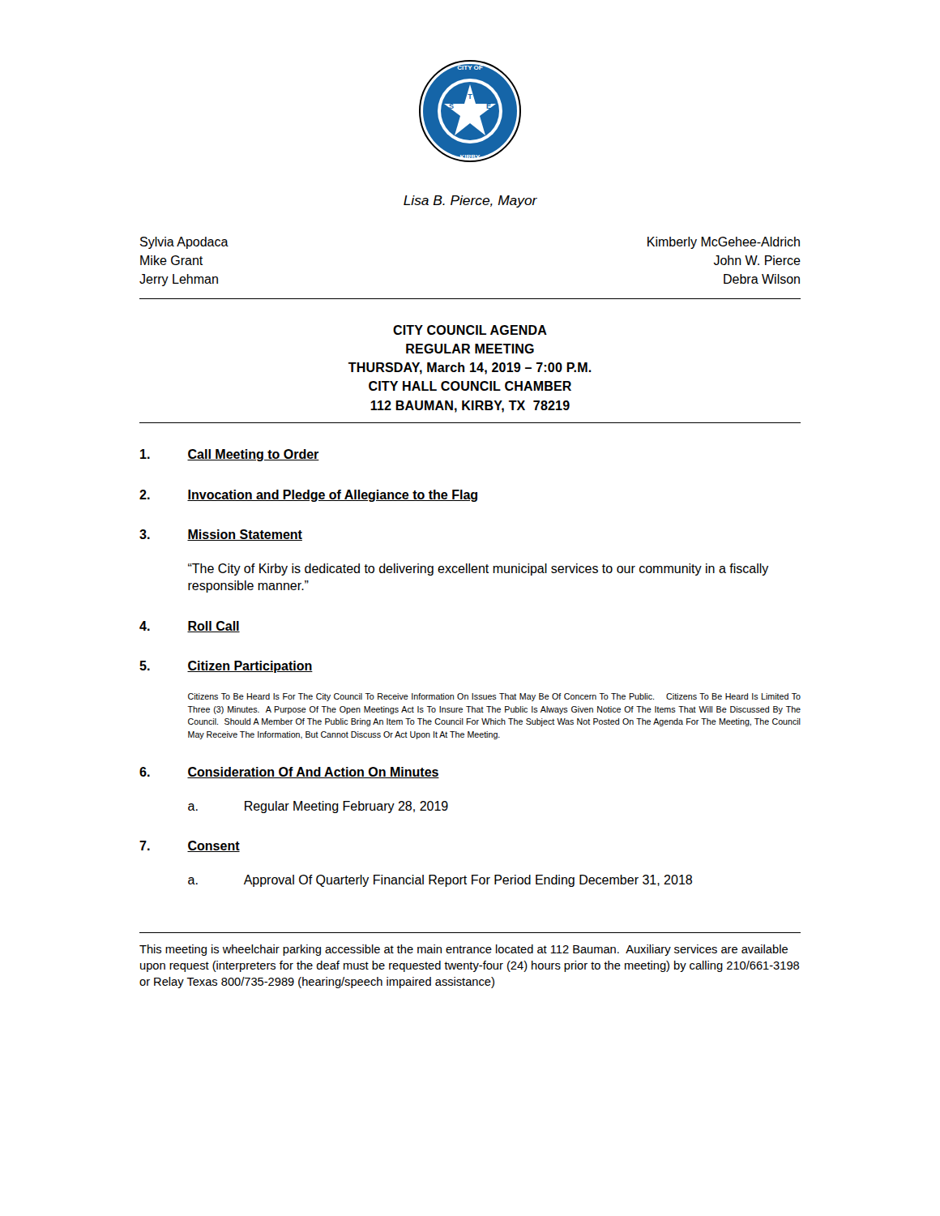CITY OF KIRBY T E X A S
Lisa B. Pierce, Mayor
| Sylvia Apodaca | Kimberly McGehee-Aldrich |
| Mike Grant | John W. Pierce |
| Jerry Lehman | Debra Wilson |
CITY COUNCIL AGENDA
REGULAR MEETING
THURSDAY, March 14, 2019 – 7:00 P.M.
CITY HALL COUNCIL CHAMBER
112 BAUMAN, KIRBY, TX 78219
Call Meeting to Order
Invocation and Pledge of Allegiance to the Flag
Mission Statement
“The City of Kirby is dedicated to delivering excellent municipal services to our community in a fiscally responsible manner.”
Roll Call
Citizen Participation
Citizens To Be Heard Is For The City Council To Receive Information On Issues That May Be Of Concern To The Public. Citizens To Be Heard Is Limited To Three (3) Minutes. A Purpose Of The Open Meetings Act Is To Insure That The Public Is Always Given Notice Of The Items That Will Be Discussed By The Council. Should A Member Of The Public Bring An Item To The Council For Which The Subject Was Not Posted On The Agenda For The Meeting, The Council May Receive The Information, But Cannot Discuss Or Act Upon It At The Meeting.
Consideration Of And Action On Minutes
Regular Meeting February 28, 2019
Consent
Approval Of Quarterly Financial Report For Period Ending December 31, 2018
This meeting is wheelchair parking accessible at the main entrance located at 112 Bauman. Auxiliary services are available upon request (interpreters for the deaf must be requested twenty-four (24) hours prior to the meeting) by calling 210/661-3198 or Relay Texas 800/735-2989 (hearing/speech impaired assistance)